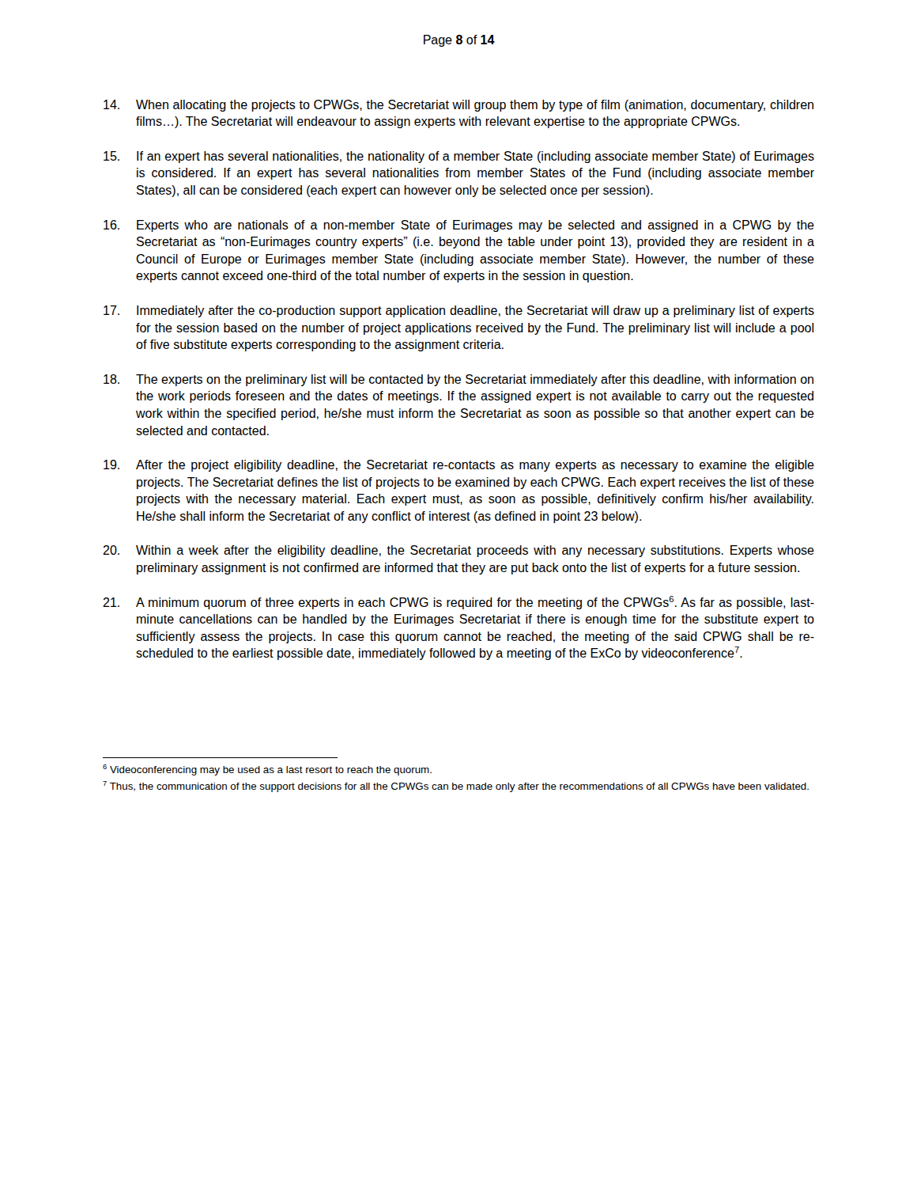Page 8 of 14
When allocating the projects to CPWGs, the Secretariat will group them by type of film (animation, documentary, children films…). The Secretariat will endeavour to assign experts with relevant expertise to the appropriate CPWGs.
If an expert has several nationalities, the nationality of a member State (including associate member State) of Eurimages is considered. If an expert has several nationalities from member States of the Fund (including associate member States), all can be considered (each expert can however only be selected once per session).
Experts who are nationals of a non-member State of Eurimages may be selected and assigned in a CPWG by the Secretariat as “non-Eurimages country experts” (i.e. beyond the table under point 13), provided they are resident in a Council of Europe or Eurimages member State (including associate member State). However, the number of these experts cannot exceed one-third of the total number of experts in the session in question.
Immediately after the co-production support application deadline, the Secretariat will draw up a preliminary list of experts for the session based on the number of project applications received by the Fund. The preliminary list will include a pool of five substitute experts corresponding to the assignment criteria.
The experts on the preliminary list will be contacted by the Secretariat immediately after this deadline, with information on the work periods foreseen and the dates of meetings. If the assigned expert is not available to carry out the requested work within the specified period, he/she must inform the Secretariat as soon as possible so that another expert can be selected and contacted.
After the project eligibility deadline, the Secretariat re-contacts as many experts as necessary to examine the eligible projects. The Secretariat defines the list of projects to be examined by each CPWG. Each expert receives the list of these projects with the necessary material. Each expert must, as soon as possible, definitively confirm his/her availability. He/she shall inform the Secretariat of any conflict of interest (as defined in point 23 below).
Within a week after the eligibility deadline, the Secretariat proceeds with any necessary substitutions. Experts whose preliminary assignment is not confirmed are informed that they are put back onto the list of experts for a future session.
A minimum quorum of three experts in each CPWG is required for the meeting of the CPWGs6. As far as possible, last-minute cancellations can be handled by the Eurimages Secretariat if there is enough time for the substitute expert to sufficiently assess the projects. In case this quorum cannot be reached, the meeting of the said CPWG shall be re-scheduled to the earliest possible date, immediately followed by a meeting of the ExCo by videoconference7.
6 Videoconferencing may be used as a last resort to reach the quorum.
7 Thus, the communication of the support decisions for all the CPWGs can be made only after the recommendations of all CPWGs have been validated.